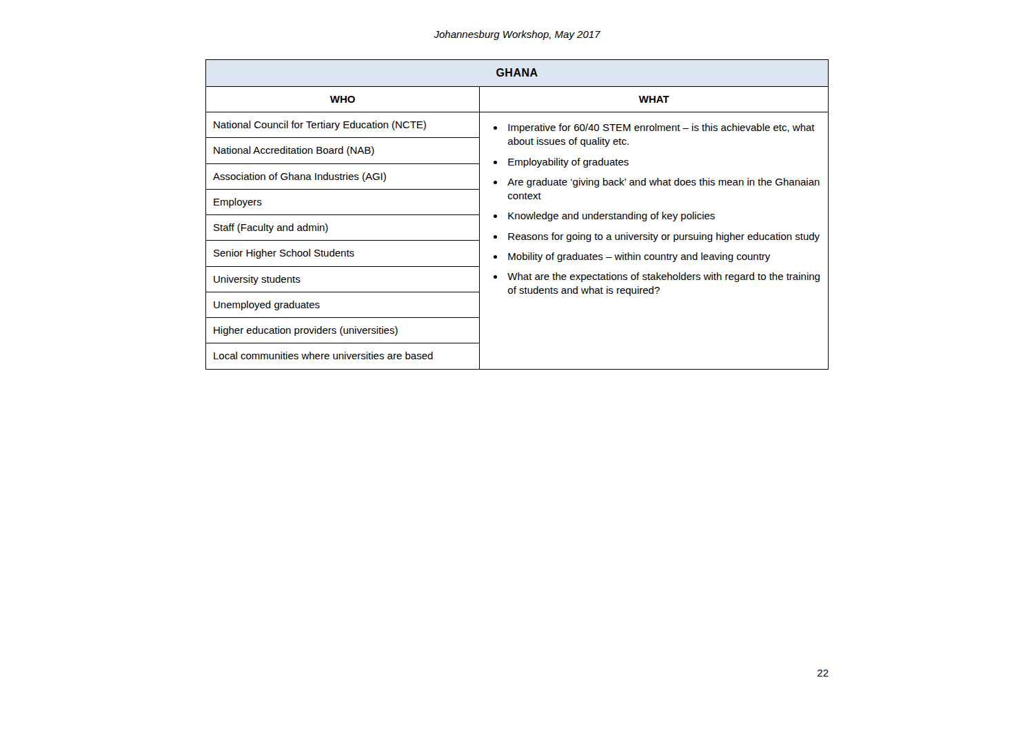Johannesburg Workshop, May 2017
| GHANA |
| WHO | WHAT |
| National Council for Tertiary Education (NCTE) | Imperative for 60/40 STEM enrolment – is this achievable etc, what about issues of quality etc. Employability of graduates Are graduate ‘giving back’ and what does this mean in the Ghanaian context Knowledge and understanding of key policies Reasons for going to a university or pursuing higher education study Mobility of graduates – within country and leaving country What are the expectations of stakeholders with regard to the training of students and what is required? |
| National Accreditation Board (NAB) |
| Association of Ghana Industries (AGI) |
| Employers |
| Staff (Faculty and admin) |
| Senior Higher School Students |
| University students |
| Unemployed graduates |
| Higher education providers (universities) |
| Local communities where universities are based |
22